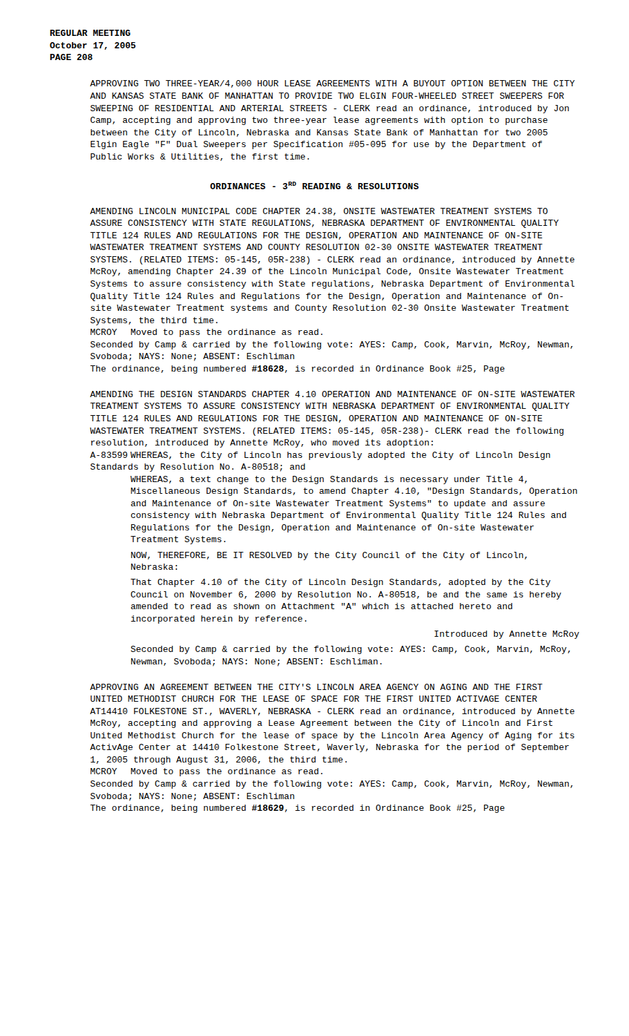REGULAR MEETING
October 17, 2005
PAGE 208
APPROVING TWO THREE-YEAR/4,000 HOUR LEASE AGREEMENTS WITH A BUYOUT OPTION BETWEEN THE CITY AND KANSAS STATE BANK OF MANHATTAN TO PROVIDE TWO ELGIN FOUR-WHEELED STREET SWEEPERS FOR SWEEPING OF RESIDENTIAL AND ARTERIAL STREETS - CLERK read an ordinance, introduced by Jon Camp, accepting and approving two three-year lease agreements with option to purchase between the City of Lincoln, Nebraska and Kansas State Bank of Manhattan for two 2005 Elgin Eagle "F" Dual Sweepers per Specification #05-095 for use by the Department of Public Works & Utilities, the first time.
ORDINANCES - 3RD READING & RESOLUTIONS
AMENDING LINCOLN MUNICIPAL CODE CHAPTER 24.38, ONSITE WASTEWATER TREATMENT SYSTEMS TO ASSURE CONSISTENCY WITH STATE REGULATIONS, NEBRASKA DEPARTMENT OF ENVIRONMENTAL QUALITY TITLE 124 RULES AND REGULATIONS FOR THE DESIGN, OPERATION AND MAINTENANCE OF ON-SITE WASTEWATER TREATMENT SYSTEMS AND COUNTY RESOLUTION 02-30 ONSITE WASTEWATER TREATMENT SYSTEMS. (RELATED ITEMS: 05-145, 05R-238) - CLERK read an ordinance, introduced by Annette McRoy, amending Chapter 24.39 of the Lincoln Municipal Code, Onsite Wastewater Treatment Systems to assure consistency with State regulations, Nebraska Department of Environmental Quality Title 124 Rules and Regulations for the Design, Operation and Maintenance of On-site Wastewater Treatment systems and County Resolution 02-30 Onsite Wastewater Treatment Systems, the third time.
MCROYMoved to pass the ordinance as read.
Seconded by Camp & carried by the following vote: AYES: Camp, Cook, Marvin, McRoy, Newman, Svoboda; NAYS: None; ABSENT: Eschliman
The ordinance, being numbered #18628, is recorded in Ordinance Book #25, Page
AMENDING THE DESIGN STANDARDS CHAPTER 4.10 OPERATION AND MAINTENANCE OF ON-SITE WASTEWATER TREATMENT SYSTEMS TO ASSURE CONSISTENCY WITH NEBRASKA DEPARTMENT OF ENVIRONMENTAL QUALITY TITLE 124 RULES AND REGULATIONS FOR THE DESIGN, OPERATION AND MAINTENANCE OF ON-SITE WASTEWATER TREATMENT SYSTEMS. (RELATED ITEMS: 05-145, 05R-238)- CLERK read the following resolution, introduced by Annette McRoy, who moved its adoption:
A-83599 WHEREAS, the City of Lincoln has previously adopted the City of Lincoln Design Standards by Resolution No. A-80518; and
WHEREAS, a text change to the Design Standards is necessary under Title 4, Miscellaneous Design Standards, to amend Chapter 4.10, "Design Standards, Operation and Maintenance of On-site Wastewater Treatment Systems" to update and assure consistency with Nebraska Department of Environmental Quality Title 124 Rules and Regulations for the Design, Operation and Maintenance of On-site Wastewater Treatment Systems.
NOW, THEREFORE, BE IT RESOLVED by the City Council of the City of Lincoln, Nebraska:
That Chapter 4.10 of the City of Lincoln Design Standards, adopted by the City Council on November 6, 2000 by Resolution No. A-80518, be and the same is hereby amended to read as shown on Attachment "A" which is attached hereto and incorporated herein by reference.
Introduced by Annette McRoy
Seconded by Camp & carried by the following vote: AYES: Camp, Cook, Marvin, McRoy, Newman, Svoboda; NAYS: None; ABSENT: Eschliman.
APPROVING AN AGREEMENT BETWEEN THE CITY'S LINCOLN AREA AGENCY ON AGING AND THE FIRST UNITED METHODIST CHURCH FOR THE LEASE OF SPACE FOR THE FIRST UNITED ACTIVAGE CENTER AT14410 FOLKESTONE ST., WAVERLY, NEBRASKA - CLERK read an ordinance, introduced by Annette McRoy, accepting and approving a Lease Agreement between the City of Lincoln and First United Methodist Church for the lease of space by the Lincoln Area Agency of Aging for its ActivAge Center at 14410 Folkestone Street, Waverly, Nebraska for the period of September 1, 2005 through August 31, 2006, the third time.
MCROYMoved to pass the ordinance as read.
Seconded by Camp & carried by the following vote: AYES: Camp, Cook, Marvin, McRoy, Newman, Svoboda; NAYS: None; ABSENT: Eschliman
The ordinance, being numbered #18629, is recorded in Ordinance Book #25, Page